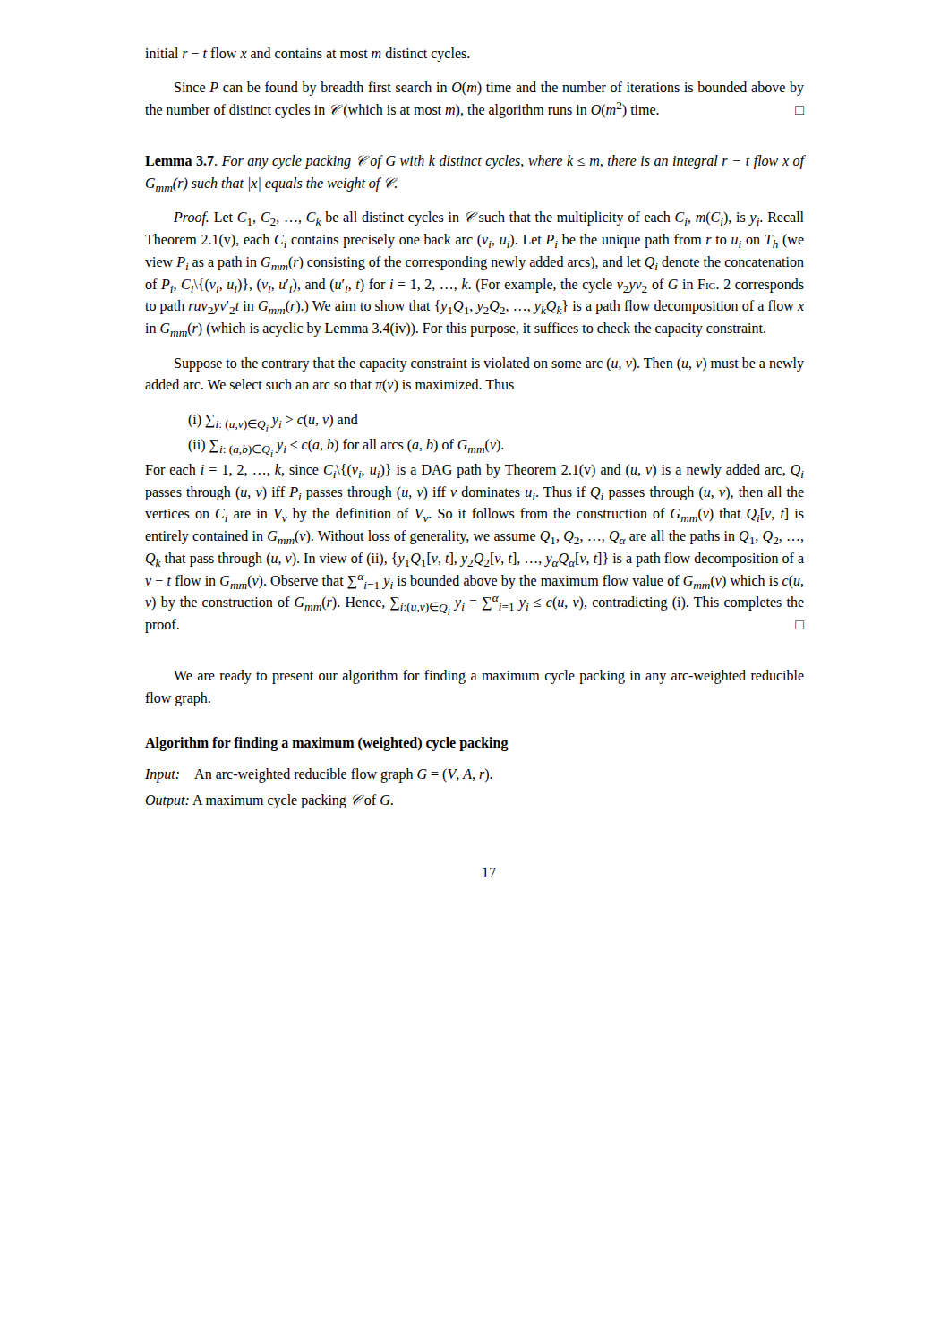initial r − t flow x and contains at most m distinct cycles.
Since P can be found by breadth first search in O(m) time and the number of iterations is bounded above by the number of distinct cycles in 𝒞 (which is at most m), the algorithm runs in O(m2) time. □
Lemma 3.7. For any cycle packing 𝒞 of G with k distinct cycles, where k ≤ m, there is an integral r − t flow x of Gmm(r) such that |x| equals the weight of 𝒞.
Proof. Let C1, C2, …, Ck be all distinct cycles in 𝒞 such that the multiplicity of each Ci, m(Ci), is yi. Recall Theorem 2.1(v), each Ci contains precisely one back arc (vi, ui). Let Pi be the unique path from r to ui on Th (we view Pi as a path in Gmm(r) consisting of the corresponding newly added arcs), and let Qi denote the concatenation of Pi, Ci\{(vi, ui)}, (vi, u′i), and (u′i, t) for i = 1, 2, …, k. (For example, the cycle v2yv2 of G in Fig. 2 corresponds to path ruv2yv′2t in Gmm(r).) We aim to show that {y1Q1, y2Q2, …, ykQk} is a path flow decomposition of a flow x in Gmm(r) (which is acyclic by Lemma 3.4(iv)). For this purpose, it suffices to check the capacity constraint.
Suppose to the contrary that the capacity constraint is violated on some arc (u, v). Then (u, v) must be a newly added arc. We select such an arc so that π(v) is maximized. Thus
(i) ∑i: (u,v)∈Qi yi > c(u, v) and
(ii) ∑i: (a,b)∈Qi yi ≤ c(a, b) for all arcs (a, b) of Gmm(v).
For each i = 1, 2, …, k, since Ci\{(vi, ui)} is a DAG path by Theorem 2.1(v) and (u, v) is a newly added arc, Qi passes through (u, v) iff Pi passes through (u, v) iff v dominates ui. Thus if Qi passes through (u, v), then all the vertices on Ci are in Vv by the definition of Vv. So it follows from the construction of Gmm(v) that Qi[v, t] is entirely contained in Gmm(v). Without loss of generality, we assume Q1, Q2, …, Qα are all the paths in Q1, Q2, …, Qk that pass through (u, v). In view of (ii), {y1Q1[v, t], y2Q2[v, t], …, yαQα[v, t]} is a path flow decomposition of a v − t flow in Gmm(v). Observe that ∑αi=1 yi is bounded above by the maximum flow value of Gmm(v) which is c(u, v) by the construction of Gmm(r). Hence, ∑i:(u,v)∈Qi yi = ∑αi=1 yi ≤ c(u, v), contradicting (i). This completes the proof. □
We are ready to present our algorithm for finding a maximum cycle packing in any arc-weighted reducible flow graph.
Algorithm for finding a maximum (weighted) cycle packing
Input: An arc-weighted reducible flow graph G = (V, A, r).
Output: A maximum cycle packing 𝒞 of G.
17